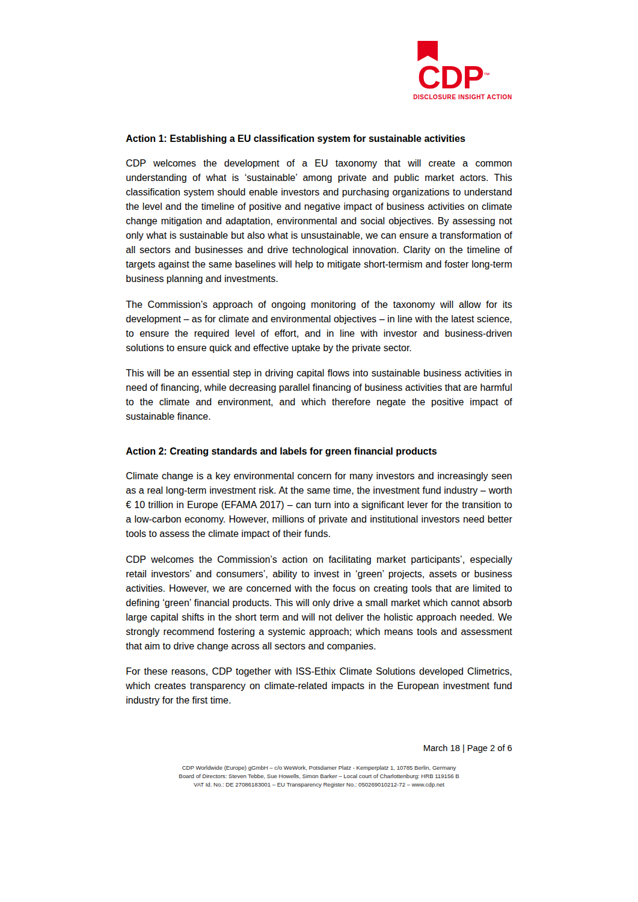CDP™
DISCLOSURE INSIGHT ACTION
Action 1: Establishing a EU classification system for sustainable activities
CDP welcomes the development of a EU taxonomy that will create a common understanding of what is ‘sustainable’ among private and public market actors. This classification system should enable investors and purchasing organizations to understand the level and the timeline of positive and negative impact of business activities on climate change mitigation and adaptation, environmental and social objectives. By assessing not only what is sustainable but also what is unsustainable, we can ensure a transformation of all sectors and businesses and drive technological innovation. Clarity on the timeline of targets against the same baselines will help to mitigate short-termism and foster long-term business planning and investments.
The Commission’s approach of ongoing monitoring of the taxonomy will allow for its development – as for climate and environmental objectives – in line with the latest science, to ensure the required level of effort, and in line with investor and business-driven solutions to ensure quick and effective uptake by the private sector.
This will be an essential step in driving capital flows into sustainable business activities in need of financing, while decreasing parallel financing of business activities that are harmful to the climate and environment, and which therefore negate the positive impact of sustainable finance.
Action 2: Creating standards and labels for green financial products
Climate change is a key environmental concern for many investors and increasingly seen as a real long-term investment risk. At the same time, the investment fund industry – worth € 10 trillion in Europe (EFAMA 2017) – can turn into a significant lever for the transition to a low-carbon economy. However, millions of private and institutional investors need better tools to assess the climate impact of their funds.
CDP welcomes the Commission’s action on facilitating market participants’, especially retail investors’ and consumers’, ability to invest in ‘green’ projects, assets or business activities. However, we are concerned with the focus on creating tools that are limited to defining ‘green’ financial products. This will only drive a small market which cannot absorb large capital shifts in the short term and will not deliver the holistic approach needed. We strongly recommend fostering a systemic approach; which means tools and assessment that aim to drive change across all sectors and companies.
For these reasons, CDP together with ISS-Ethix Climate Solutions developed Climetrics, which creates transparency on climate-related impacts in the European investment fund industry for the first time.
March 18 | Page 2 of 6
CDP Worldwide (Europe) gGmbH – c/o WeWork, Potsdamer Platz - Kemperplatz 1, 10785 Berlin, Germany
Board of Directors: Steven Tebbe, Sue Howells, Simon Barker – Local court of Charlottenburg: HRB 119156 B
VAT Id. No.: DE 27086183001 – EU Transparency Register No.: 050269010212-72 – www.cdp.net